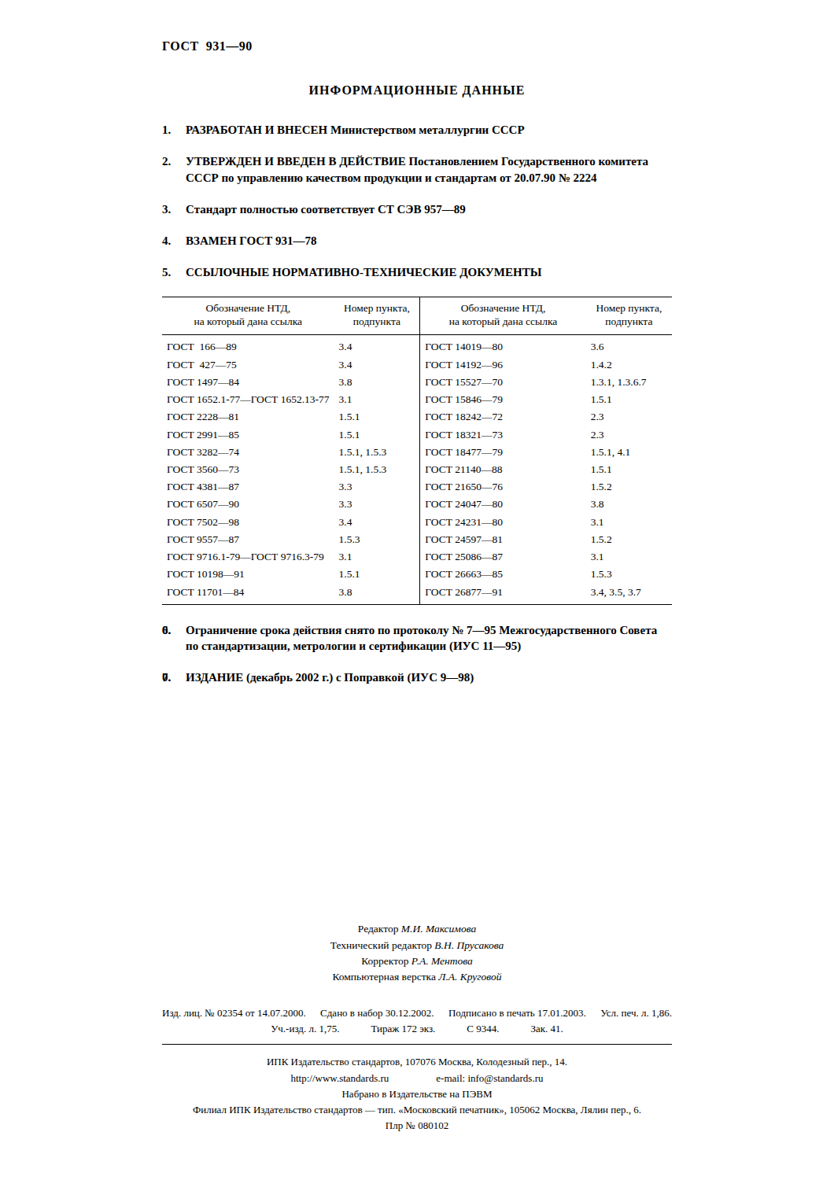ГОСТ 931—90
ИНФОРМАЦИОННЫЕ ДАННЫЕ
Разработан и внесен Министерством металлургии СССР
Утвержден и введен в действие Постановлением Государственного комитета СССР по управлению качеством продукции и стандартам от 20.07.90 № 2224
Стандарт полностью соответствует СТ СЭВ 957—89
Взамен ГОСТ 931—78
Ссылочные нормативно-технические документы
| Обозначение НТД, на который дана ссылка | Номер пункта, подпункта | Обозначение НТД, на который дана ссылка | Номер пункта, подпункта |
| --- | --- | --- | --- |
| ГОСТ 166—89 | 3.4 | ГОСТ 14019—80 | 3.6 |
| ГОСТ 427—75 | 3.4 | ГОСТ 14192—96 | 1.4.2 |
| ГОСТ 1497—84 | 3.8 | ГОСТ 15527—70 | 1.3.1, 1.3.6.7 |
| ГОСТ 1652.1-77—ГОСТ 1652.13-77 | 3.1 | ГОСТ 15846—79 | 1.5.1 |
| ГОСТ 2228—81 | 1.5.1 | ГОСТ 18242—72 | 2.3 |
| ГОСТ 2991—85 | 1.5.1 | ГОСТ 18321—73 | 2.3 |
| ГОСТ 3282—74 | 1.5.1, 1.5.3 | ГОСТ 18477—79 | 1.5.1, 4.1 |
| ГОСТ 3560—73 | 1.5.1, 1.5.3 | ГОСТ 21140—88 | 1.5.1 |
| ГОСТ 4381—87 | 3.3 | ГОСТ 21650—76 | 1.5.2 |
| ГОСТ 6507—90 | 3.3 | ГОСТ 24047—80 | 3.8 |
| ГОСТ 7502—98 | 3.4 | ГОСТ 24231—80 | 3.1 |
| ГОСТ 9557—87 | 1.5.3 | ГОСТ 24597—81 | 1.5.2 |
| ГОСТ 9716.1-79—ГОСТ 9716.3-79 | 3.1 | ГОСТ 25086—87 | 3.1 |
| ГОСТ 10198—91 | 1.5.1 | ГОСТ 26663—85 | 1.5.3 |
| ГОСТ 11701—84 | 3.8 | ГОСТ 26877—91 | 3.4, 3.5, 3.7 |
6. Ограничение срока действия снято по протоколу № 7—95 Межгосударственного Совета по стандартизации, метрологии и сертификации (ИУС 11—95)
7. ИЗДАНИЕ (декабрь 2002 г.) с Поправкой (ИУС 9—98)
Редактор М.И. Максимова
Технический редактор В.Н. Прусакова
Корректор Р.А. Ментова
Компьютерная верстка Л.А. Круговой
Изд. лиц. № 02354 от 14.07.2000. Сдано в набор 30.12.2002. Подписано в печать 17.01.2003. Усл. печ. л. 1,86.
Уч.-изд. л. 1,75. Тираж 172 экз. С 9344. Зак. 41.
ИПК Издательство стандартов, 107076 Москва, Колодезный пер., 14.
http://www.standards.ru e-mail: info@standards.ru
Набрано в Издательстве на ПЭВМ
Филиал ИПК Издательство стандартов — тип. «Московский печатник», 105062 Москва, Лялин пер., 6.
Плр № 080102